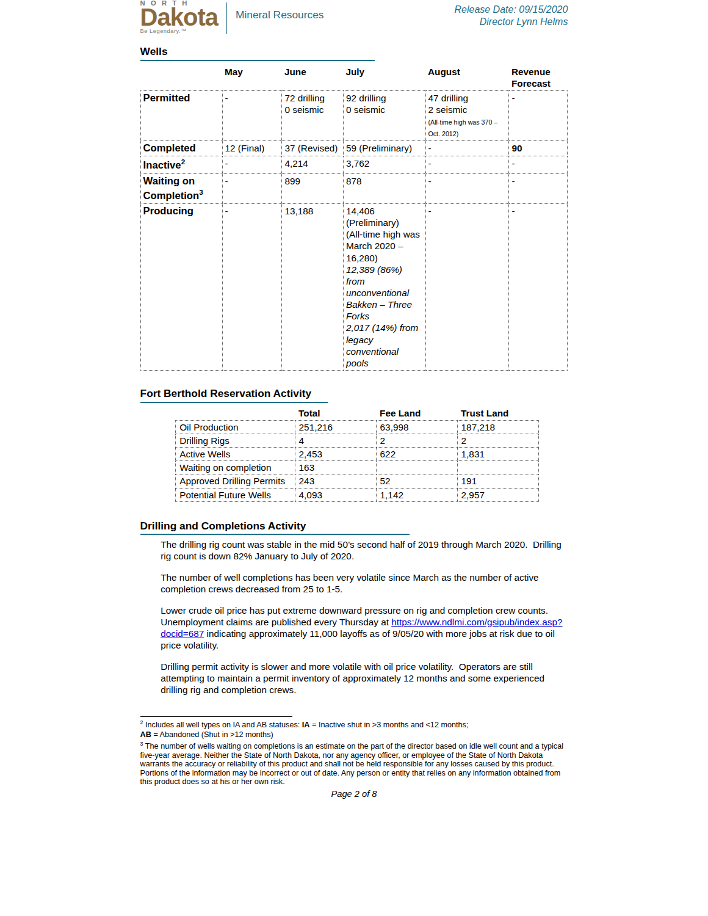N O R T H
Dakota
Be Legendary.™
Mineral Resources
Release Date: 09/15/2020
Director Lynn Helms
Wells
| | May | June | July | August | Revenue Forecast |
| --- | --- | --- | --- | --- | --- |
| Permitted | - | 72 drilling 0 seismic | 92 drilling 0 seismic | 47 drilling 2 seismic (All-time high was 370 – Oct. 2012) | - |
| Completed | 12 (Final) | 37 (Revised) | 59 (Preliminary) | - | 90 |
| Inactive 2 | - | 4,214 | 3,762 | - | - |
| Waiting on Completion 3 | - | 899 | 878 | - | - |
| Producing | - | 13,188 | 14,406 (Preliminary) (All-time high was March 2020 – 16,280) 12,389 (86%) from unconventional Bakken – Three Forks 2,017 (14%) from legacy conventional pools | - | - |
Fort Berthold Reservation Activity
| | Total | Fee Land | Trust Land |
| --- | --- | --- | --- |
| Oil Production | 251,216 | 63,998 | 187,218 |
| Drilling Rigs | 4 | 2 | 2 |
| Active Wells | 2,453 | 622 | 1,831 |
| Waiting on completion | 163 | | |
| Approved Drilling Permits | 243 | 52 | 191 |
| Potential Future Wells | 4,093 | 1,142 | 2,957 |
Drilling and Completions Activity
The drilling rig count was stable in the mid 50’s second half of 2019 through March 2020. Drilling rig count is down 82% January to July of 2020.
The number of well completions has been very volatile since March as the number of active completion crews decreased from 25 to 1-5.
Lower crude oil price has put extreme downward pressure on rig and completion crew counts. Unemployment claims are published every Thursday at https://www.ndlmi.com/gsipub/index.asp?docid=687 indicating approximately 11,000 layoffs as of 9/05/20 with more jobs at risk due to oil price volatility.
Drilling permit activity is slower and more volatile with oil price volatility. Operators are still attempting to maintain a permit inventory of approximately 12 months and some experienced drilling rig and completion crews.
2 Includes all well types on IA and AB statuses: IA = Inactive shut in >3 months and <12 months;
AB = Abandoned (Shut in >12 months)
3 The number of wells waiting on completions is an estimate on the part of the director based on idle well count and a typical five-year average. Neither the State of North Dakota, nor any agency officer, or employee of the State of North Dakota warrants the accuracy or reliability of this product and shall not be held responsible for any losses caused by this product. Portions of the information may be incorrect or out of date. Any person or entity that relies on any information obtained from this product does so at his or her own risk.
Page 2 of 8